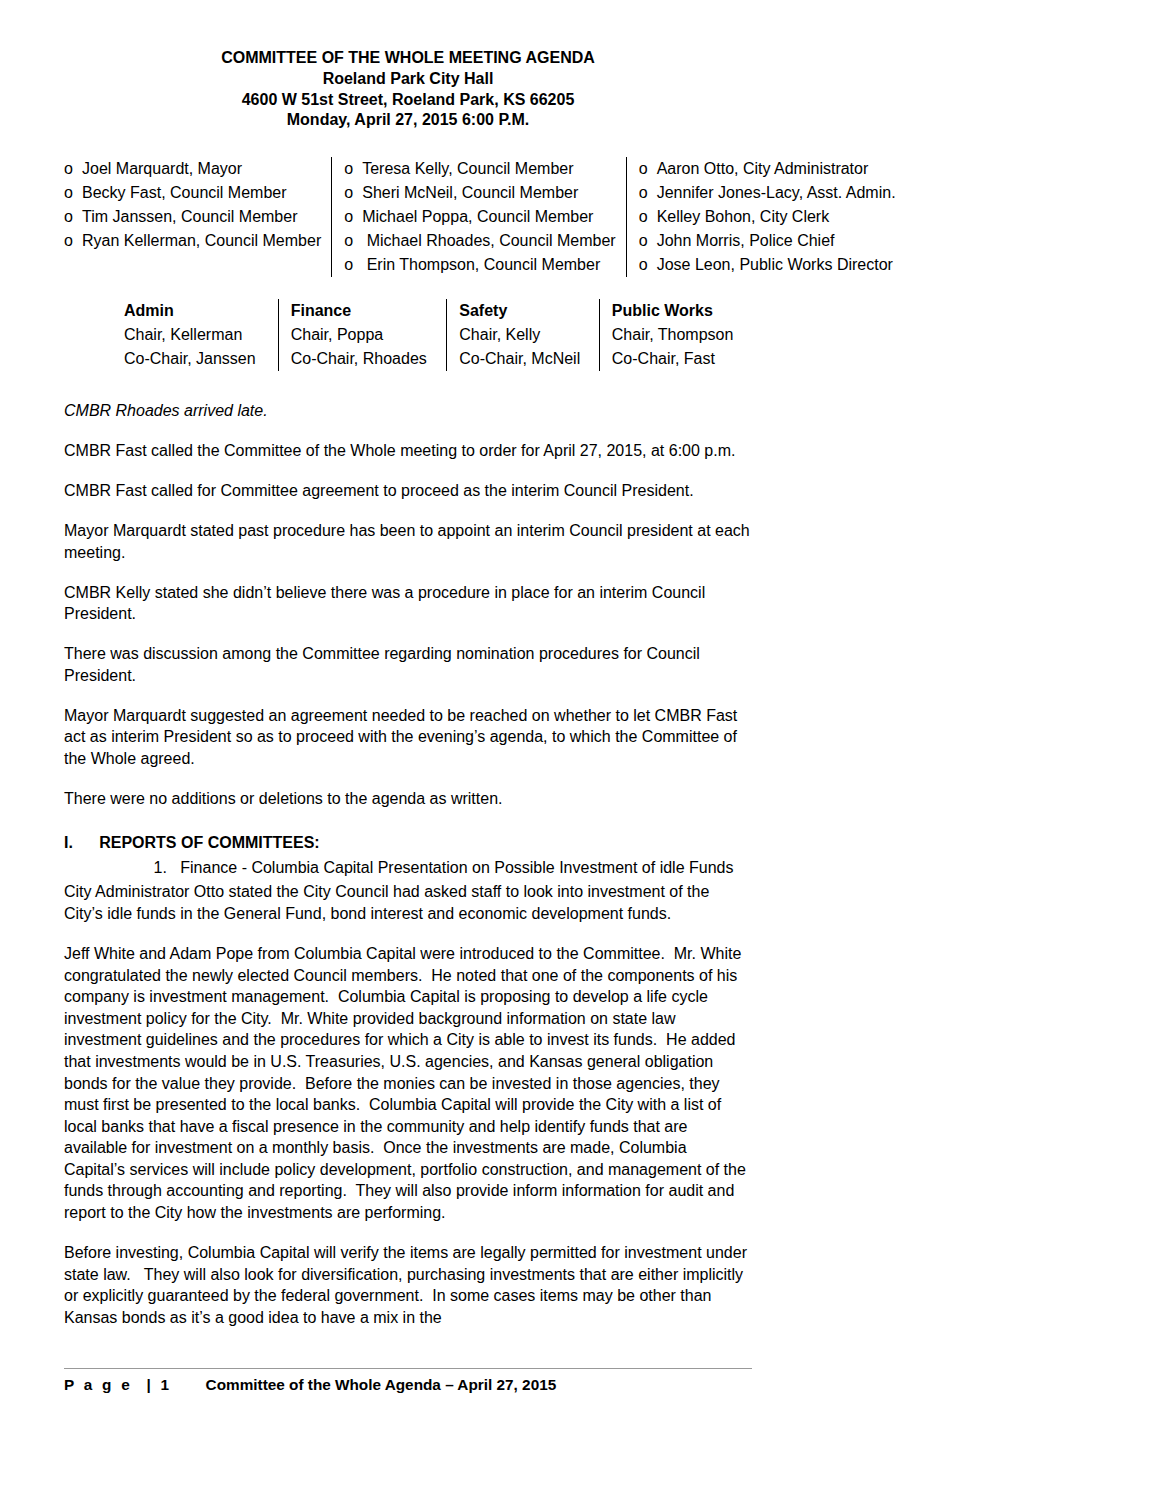COMMITTEE OF THE WHOLE MEETING AGENDA
Roeland Park City Hall
4600 W 51st Street, Roeland Park, KS 66205
Monday, April 27, 2015 6:00 P.M.
| Joel Marquardt, Mayor Becky Fast, Council Member Tim Janssen, Council Member Ryan Kellerman, Council Member | Teresa Kelly, Council Member Sheri McNeil, Council Member Michael Poppa, Council Member Michael Rhoades, Council Member Erin Thompson, Council Member | Aaron Otto, City Administrator Jennifer Jones-Lacy, Asst. Admin. Kelley Bohon, City Clerk John Morris, Police Chief Jose Leon, Public Works Director |
| Admin | Finance | Safety | Public Works |
| Chair, Kellerman | Chair, Poppa | Chair, Kelly | Chair, Thompson |
| Co-Chair, Janssen | Co-Chair, Rhoades | Co-Chair, McNeil | Co-Chair, Fast |
CMBR Rhoades arrived late.
CMBR Fast called the Committee of the Whole meeting to order for April 27, 2015, at 6:00 p.m.
CMBR Fast called for Committee agreement to proceed as the interim Council President.
Mayor Marquardt stated past procedure has been to appoint an interim Council president at each meeting.
CMBR Kelly stated she didn’t believe there was a procedure in place for an interim Council President.
There was discussion among the Committee regarding nomination procedures for Council President.
Mayor Marquardt suggested an agreement needed to be reached on whether to let CMBR Fast act as interim President so as to proceed with the evening’s agenda, to which the Committee of the Whole agreed.
There were no additions or deletions to the agenda as written.
I. REPORTS OF COMMITTEES:
1. Finance - Columbia Capital Presentation on Possible Investment of idle Funds
City Administrator Otto stated the City Council had asked staff to look into investment of the City’s idle funds in the General Fund, bond interest and economic development funds.
Jeff White and Adam Pope from Columbia Capital were introduced to the Committee. Mr. White congratulated the newly elected Council members. He noted that one of the components of his company is investment management. Columbia Capital is proposing to develop a life cycle investment policy for the City. Mr. White provided background information on state law investment guidelines and the procedures for which a City is able to invest its funds. He added that investments would be in U.S. Treasuries, U.S. agencies, and Kansas general obligation bonds for the value they provide. Before the monies can be invested in those agencies, they must first be presented to the local banks. Columbia Capital will provide the City with a list of local banks that have a fiscal presence in the community and help identify funds that are available for investment on a monthly basis. Once the investments are made, Columbia Capital’s services will include policy development, portfolio construction, and management of the funds through accounting and reporting. They will also provide inform information for audit and report to the City how the investments are performing.
Before investing, Columbia Capital will verify the items are legally permitted for investment under state law. They will also look for diversification, purchasing investments that are either implicitly or explicitly guaranteed by the federal government. In some cases items may be other than Kansas bonds as it’s a good idea to have a mix in the
P a g e | 1 Committee of the Whole Agenda – April 27, 2015